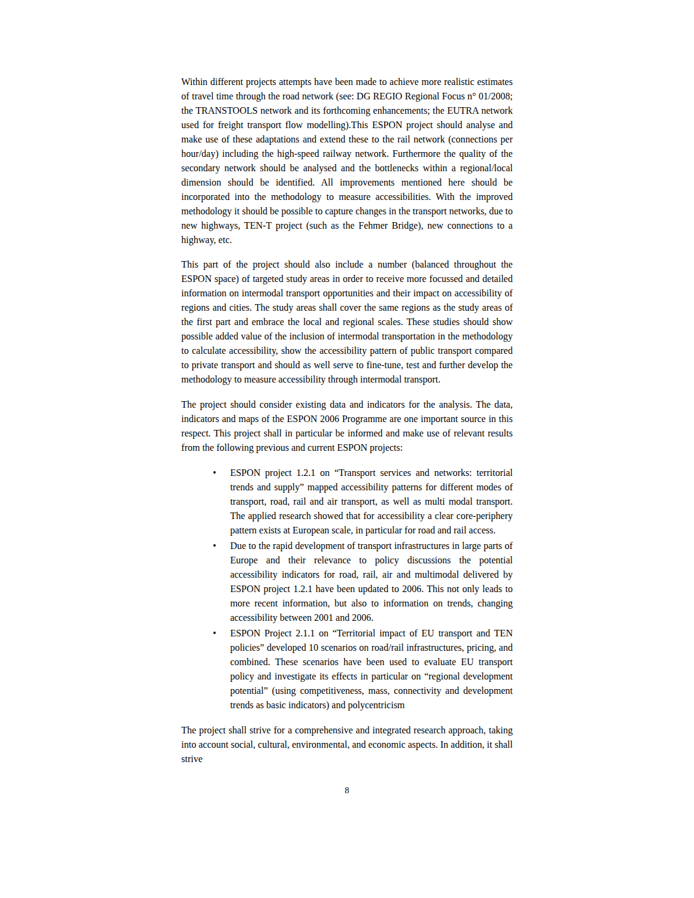Within different projects attempts have been made to achieve more realistic estimates of travel time through the road network (see: DG REGIO Regional Focus n° 01/2008; the TRANSTOOLS network and its forthcoming enhancements; the EUTRA network used for freight transport flow modelling).This ESPON project should analyse and make use of these adaptations and extend these to the rail network (connections per hour/day) including the high-speed railway network. Furthermore the quality of the secondary network should be analysed and the bottlenecks within a regional/local dimension should be identified. All improvements mentioned here should be incorporated into the methodology to measure accessibilities. With the improved methodology it should be possible to capture changes in the transport networks, due to new highways, TEN-T project (such as the Fehmer Bridge), new connections to a highway, etc.
This part of the project should also include a number (balanced throughout the ESPON space) of targeted study areas in order to receive more focussed and detailed information on intermodal transport opportunities and their impact on accessibility of regions and cities. The study areas shall cover the same regions as the study areas of the first part and embrace the local and regional scales. These studies should show possible added value of the inclusion of intermodal transportation in the methodology to calculate accessibility, show the accessibility pattern of public transport compared to private transport and should as well serve to fine-tune, test and further develop the methodology to measure accessibility through intermodal transport.
The project should consider existing data and indicators for the analysis. The data, indicators and maps of the ESPON 2006 Programme are one important source in this respect. This project shall in particular be informed and make use of relevant results from the following previous and current ESPON projects:
ESPON project 1.2.1 on “Transport services and networks: territorial trends and supply” mapped accessibility patterns for different modes of transport, road, rail and air transport, as well as multi modal transport. The applied research showed that for accessibility a clear core-periphery pattern exists at European scale, in particular for road and rail access.
Due to the rapid development of transport infrastructures in large parts of Europe and their relevance to policy discussions the potential accessibility indicators for road, rail, air and multimodal delivered by ESPON project 1.2.1 have been updated to 2006. This not only leads to more recent information, but also to information on trends, changing accessibility between 2001 and 2006.
ESPON Project 2.1.1 on “Territorial impact of EU transport and TEN policies” developed 10 scenarios on road/rail infrastructures, pricing, and combined. These scenarios have been used to evaluate EU transport policy and investigate its effects in particular on “regional development potential” (using competitiveness, mass, connectivity and development trends as basic indicators) and polycentricism
The project shall strive for a comprehensive and integrated research approach, taking into account social, cultural, environmental, and economic aspects. In addition, it shall strive
8